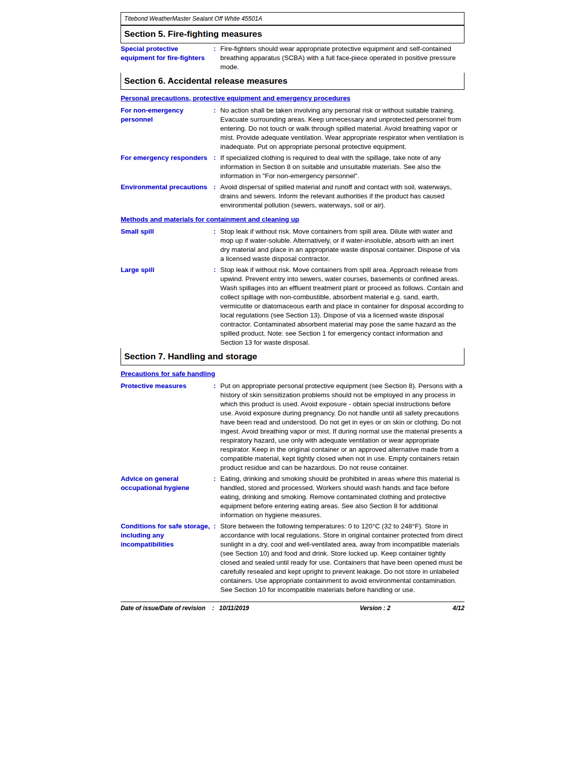Titebond WeatherMaster Sealant Off White 45501A
Section 5. Fire-fighting measures
| Special protective equipment for fire-fighters | : | Fire-fighters should wear appropriate protective equipment and self-contained breathing apparatus (SCBA) with a full face-piece operated in positive pressure mode. |
Section 6. Accidental release measures
| Personal precautions, protective equipment and emergency procedures |
| For non-emergency personnel | : | No action shall be taken involving any personal risk or without suitable training. Evacuate surrounding areas. Keep unnecessary and unprotected personnel from entering. Do not touch or walk through spilled material. Avoid breathing vapor or mist. Provide adequate ventilation. Wear appropriate respirator when ventilation is inadequate. Put on appropriate personal protective equipment. |
| For emergency responders | : | If specialized clothing is required to deal with the spillage, take note of any information in Section 8 on suitable and unsuitable materials. See also the information in "For non-emergency personnel". |
| Environmental precautions | : | Avoid dispersal of spilled material and runoff and contact with soil, waterways, drains and sewers. Inform the relevant authorities if the product has caused environmental pollution (sewers, waterways, soil or air). |
| Methods and materials for containment and cleaning up |
| Small spill | : | Stop leak if without risk. Move containers from spill area. Dilute with water and mop up if water-soluble. Alternatively, or if water-insoluble, absorb with an inert dry material and place in an appropriate waste disposal container. Dispose of via a licensed waste disposal contractor. |
| Large spill | : | Stop leak if without risk. Move containers from spill area. Approach release from upwind. Prevent entry into sewers, water courses, basements or confined areas. Wash spillages into an effluent treatment plant or proceed as follows. Contain and collect spillage with non-combustible, absorbent material e.g. sand, earth, vermiculite or diatomaceous earth and place in container for disposal according to local regulations (see Section 13). Dispose of via a licensed waste disposal contractor. Contaminated absorbent material may pose the same hazard as the spilled product. Note: see Section 1 for emergency contact information and Section 13 for waste disposal. |
Section 7. Handling and storage
| Precautions for safe handling |
| Protective measures | : | Put on appropriate personal protective equipment (see Section 8). Persons with a history of skin sensitization problems should not be employed in any process in which this product is used. Avoid exposure - obtain special instructions before use. Avoid exposure during pregnancy. Do not handle until all safety precautions have been read and understood. Do not get in eyes or on skin or clothing. Do not ingest. Avoid breathing vapor or mist. If during normal use the material presents a respiratory hazard, use only with adequate ventilation or wear appropriate respirator. Keep in the original container or an approved alternative made from a compatible material, kept tightly closed when not in use. Empty containers retain product residue and can be hazardous. Do not reuse container. |
| Advice on general occupational hygiene | : | Eating, drinking and smoking should be prohibited in areas where this material is handled, stored and processed. Workers should wash hands and face before eating, drinking and smoking. Remove contaminated clothing and protective equipment before entering eating areas. See also Section 8 for additional information on hygiene measures. |
| Conditions for safe storage, including any incompatibilities | : | Store between the following temperatures: 0 to 120°C (32 to 248°F). Store in accordance with local regulations. Store in original container protected from direct sunlight in a dry, cool and well-ventilated area, away from incompatible materials (see Section 10) and food and drink. Store locked up. Keep container tightly closed and sealed until ready for use. Containers that have been opened must be carefully resealed and kept upright to prevent leakage. Do not store in unlabeled containers. Use appropriate containment to avoid environmental contamination. See Section 10 for incompatible materials before handling or use. |
Date of issue/Date of revision : 10/11/2019
Version : 2
4/12